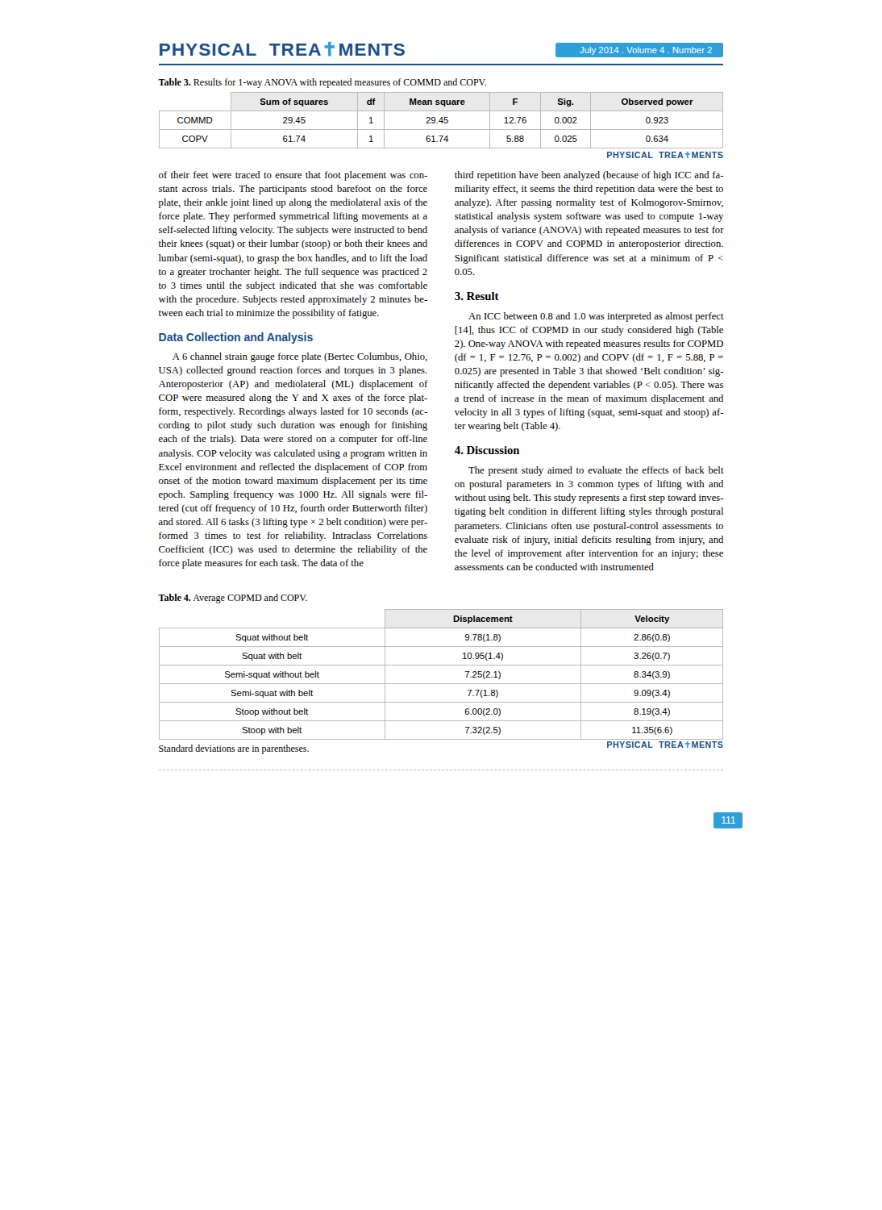PHYSICAL TREA✝MENTS
July 2014 . Volume 4 . Number 2
Table 3. Results for 1-way ANOVA with repeated measures of COMMD and COPV.
| | Sum of squares | df | Mean square | F | Sig. | Observed power |
| --- | --- | --- | --- | --- | --- | --- |
| COMMD | 29.45 | 1 | 29.45 | 12.76 | 0.002 | 0.923 |
| COPV | 61.74 | 1 | 61.74 | 5.88 | 0.025 | 0.634 |
PHYSICAL TREA✝MENTS
of their feet were traced to ensure that foot placement was constant across trials. The participants stood barefoot on the force plate, their ankle joint lined up along the mediolateral axis of the force plate. They performed symmetrical lifting movements at a self-selected lifting velocity. The subjects were instructed to bend their knees (squat) or their lumbar (stoop) or both their knees and lumbar (semi-squat), to grasp the box handles, and to lift the load to a greater trochanter height. The full sequence was practiced 2 to 3 times until the subject indicated that she was comfortable with the procedure. Subjects rested approximately 2 minutes between each trial to minimize the possibility of fatigue.
Data Collection and Analysis
A 6 channel strain gauge force plate (Bertec Columbus, Ohio, USA) collected ground reaction forces and torques in 3 planes. Anteroposterior (AP) and mediolateral (ML) displacement of COP were measured along the Y and X axes of the force platform, respectively. Recordings always lasted for 10 seconds (according to pilot study such duration was enough for finishing each of the trials). Data were stored on a computer for off-line analysis. COP velocity was calculated using a program written in Excel environment and reflected the displacement of COP from onset of the motion toward maximum displacement per its time epoch. Sampling frequency was 1000 Hz. All signals were filtered (cut off frequency of 10 Hz, fourth order Butterworth filter) and stored. All 6 tasks (3 lifting type × 2 belt condition) were performed 3 times to test for reliability. Intraclass Correlations Coefficient (ICC) was used to determine the reliability of the force plate measures for each task. The data of the
third repetition have been analyzed (because of high ICC and familiarity effect, it seems the third repetition data were the best to analyze). After passing normality test of Kolmogorov-Smirnov, statistical analysis system software was used to compute 1-way analysis of variance (ANOVA) with repeated measures to test for differences in COPV and COPMD in anteroposterior direction. Significant statistical difference was set at a minimum of P < 0.05.
3. Result
An ICC between 0.8 and 1.0 was interpreted as almost perfect [14], thus ICC of COPMD in our study considered high (Table 2). One-way ANOVA with repeated measures results for COPMD (df = 1, F = 12.76, P = 0.002) and COPV (df = 1, F = 5.88, P = 0.025) are presented in Table 3 that showed ‘Belt condition’ significantly affected the dependent variables (P < 0.05). There was a trend of increase in the mean of maximum displacement and velocity in all 3 types of lifting (squat, semi-squat and stoop) after wearing belt (Table 4).
4. Discussion
The present study aimed to evaluate the effects of back belt on postural parameters in 3 common types of lifting with and without using belt. This study represents a first step toward investigating belt condition in different lifting styles through postural parameters. Clinicians often use postural-control assessments to evaluate risk of injury, initial deficits resulting from injury, and the level of improvement after intervention for an injury; these assessments can be conducted with instrumented
Table 4. Average COPMD and COPV.
| | Displacement | Velocity |
| --- | --- | --- |
| Squat without belt | 9.78(1.8) | 2.86(0.8) |
| Squat with belt | 10.95(1.4) | 3.26(0.7) |
| Semi-squat without belt | 7.25(2.1) | 8.34(3.9) |
| Semi-squat with belt | 7.7(1.8) | 9.09(3.4) |
| Stoop without belt | 6.00(2.0) | 8.19(3.4) |
| Stoop with belt | 7.32(2.5) | 11.35(6.6) |
Standard deviations are in parentheses.
PHYSICAL TREA✝MENTS
111